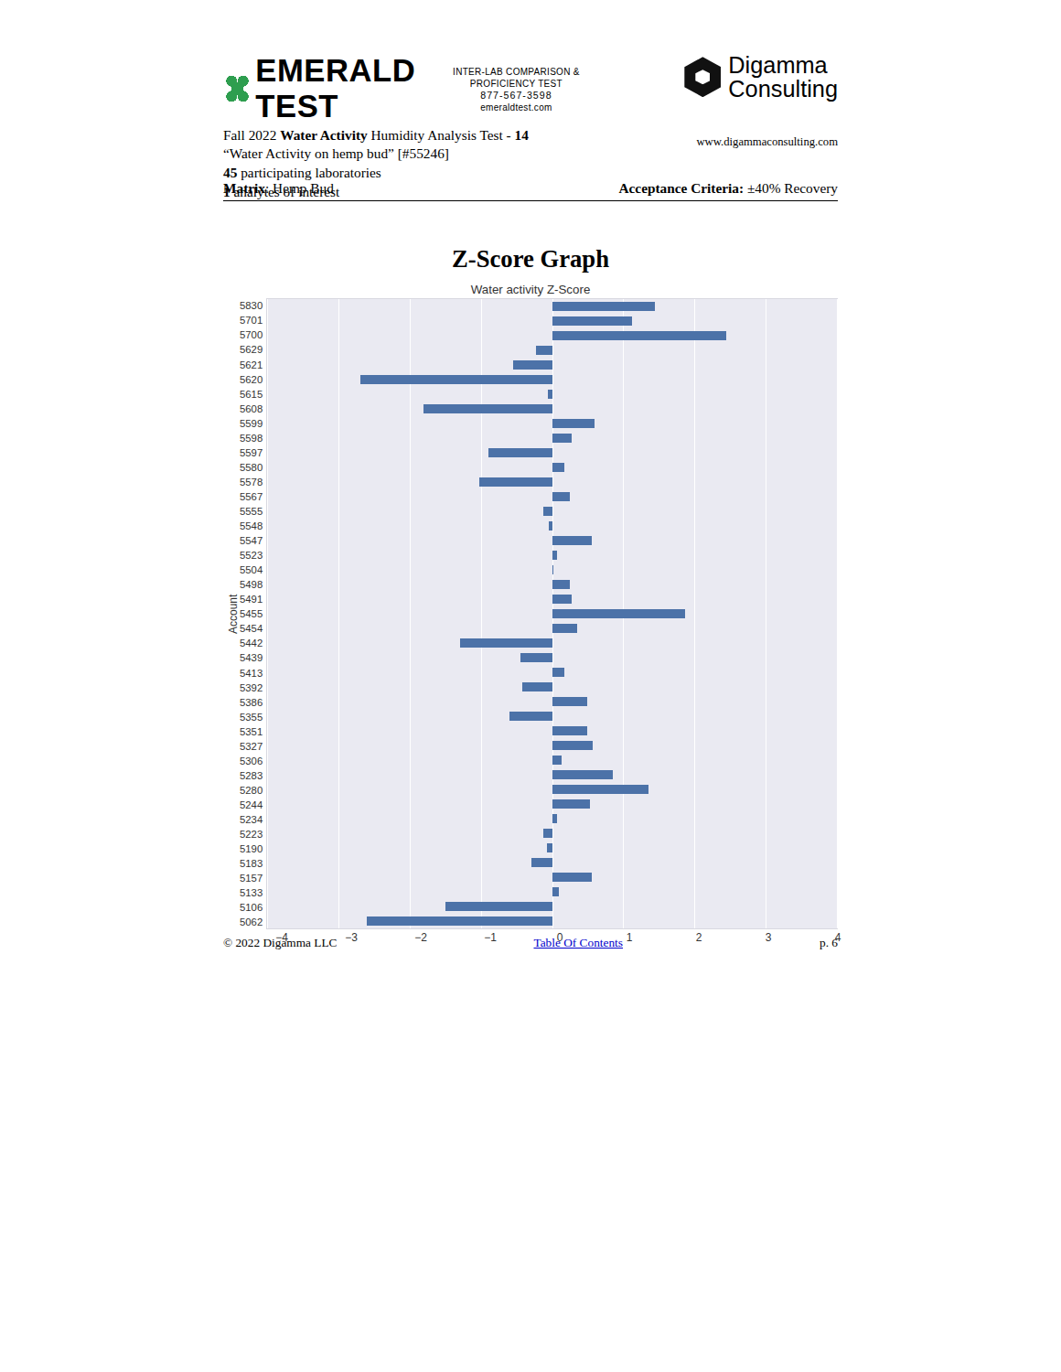EMERALD TEST
INTER-LAB COMPARISON &
PROFICIENCY TEST
877-567-3598
emeraldtest.com
Digamma
Consulting
Fall 2022 Water Activity Humidity Analysis Test - 14 “Water Activity on hemp bud” [#55246] 45 participating laboratories 1 analytes of interest
www.digammaconsulting.com
Matrix: Hemp Bud
Acceptance Criteria: ±40% Recovery
Z-Score Graph
Water activity Z-Score
Account
5830
5701
5700
5629
5621
5620
5615
5608
5599
5598
5597
5580
5578
5567
5555
5548
5547
5523
5504
5498
5491
5455
5454
5442
5439
5413
5392
5386
5355
5351
5327
5306
5283
5280
5244
5234
5223
5190
5183
5157
5133
5106
5062
−4 −3 −2 −1 0 1 2 3 4
© 2022 Digamma LLC
Table Of Contents
p. 6